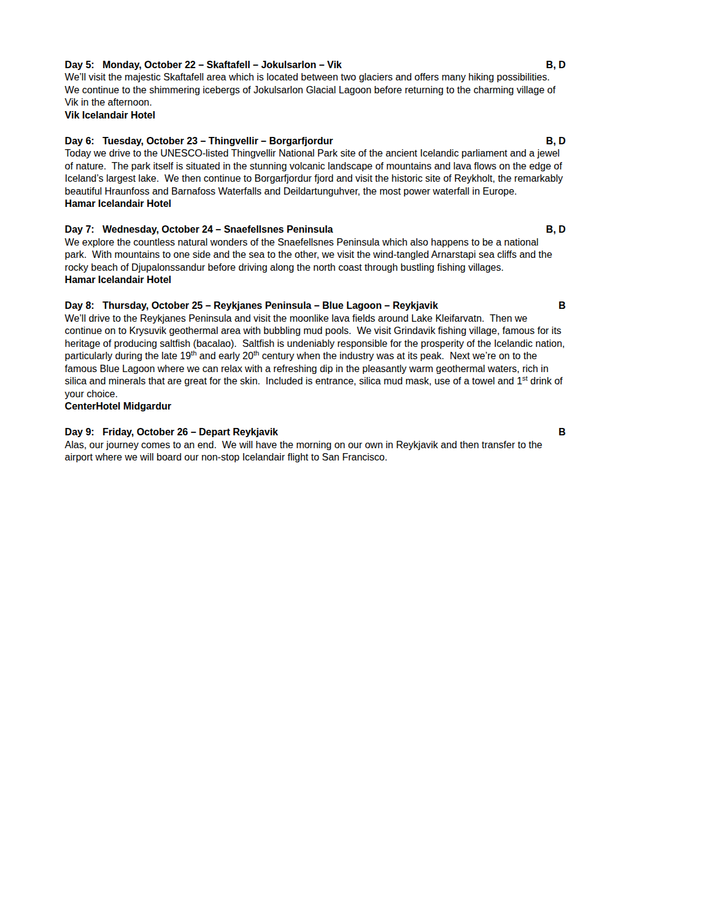Day 5: Monday, October 22 – Skaftafell – Jokulsarlon – Vik B, D
We’ll visit the majestic Skaftafell area which is located between two glaciers and offers many hiking possibilities. We continue to the shimmering icebergs of Jokulsarlon Glacial Lagoon before returning to the charming village of Vik in the afternoon.
Vik Icelandair Hotel
Day 6: Tuesday, October 23 – Thingvellir – Borgarfjordur B, D
Today we drive to the UNESCO-listed Thingvellir National Park site of the ancient Icelandic parliament and a jewel of nature. The park itself is situated in the stunning volcanic landscape of mountains and lava flows on the edge of Iceland’s largest lake. We then continue to Borgarfjordur fjord and visit the historic site of Reykholt, the remarkably beautiful Hraunfoss and Barnafoss Waterfalls and Deildartunguhver, the most power waterfall in Europe.
Hamar Icelandair Hotel
Day 7: Wednesday, October 24 – Snaefellsnes Peninsula B, D
We explore the countless natural wonders of the Snaefellsnes Peninsula which also happens to be a national park. With mountains to one side and the sea to the other, we visit the wind-tangled Arnarstapi sea cliffs and the rocky beach of Djupalonssandur before driving along the north coast through bustling fishing villages.
Hamar Icelandair Hotel
Day 8: Thursday, October 25 – Reykjanes Peninsula – Blue Lagoon – Reykjavik B
We’ll drive to the Reykjanes Peninsula and visit the moonlike lava fields around Lake Kleifarvatn. Then we continue on to Krysuvik geothermal area with bubbling mud pools. We visit Grindavik fishing village, famous for its heritage of producing saltfish (bacalao). Saltfish is undeniably responsible for the prosperity of the Icelandic nation, particularly during the late 19th and early 20th century when the industry was at its peak. Next we’re on to the famous Blue Lagoon where we can relax with a refreshing dip in the pleasantly warm geothermal waters, rich in silica and minerals that are great for the skin. Included is entrance, silica mud mask, use of a towel and 1st drink of your choice.
CenterHotel Midgardur
Day 9: Friday, October 26 – Depart Reykjavik B
Alas, our journey comes to an end. We will have the morning on our own in Reykjavik and then transfer to the airport where we will board our non-stop Icelandair flight to San Francisco.